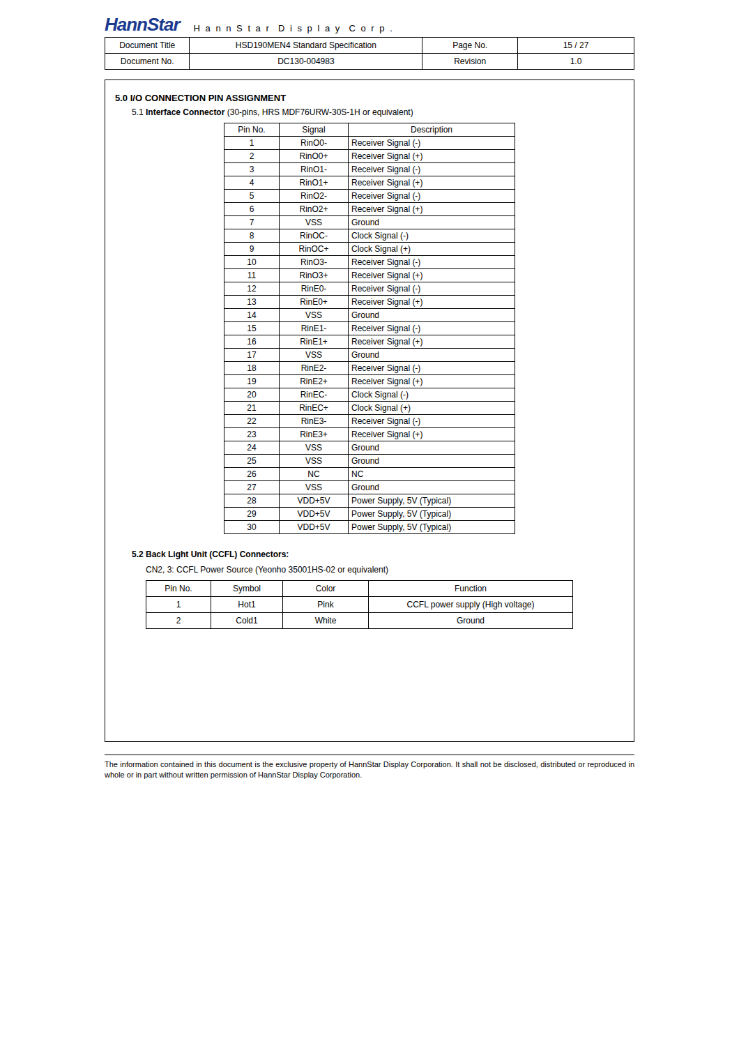HannStar
H a n n S t a r D i s p l a y C o r p .
| Document Title | HSD190MEN4 Standard Specification | Page No. | 15 / 27 |
| Document No. | DC130-004983 | Revision | 1.0 |
5.0 I/O CONNECTION PIN ASSIGNMENT
5.1 Interface Connector (30-pins, HRS MDF76URW-30S-1H or equivalent)
| Pin No. | Signal | Description |
| 1 | RinO0- | Receiver Signal (-) |
| 2 | RinO0+ | Receiver Signal (+) |
| 3 | RinO1- | Receiver Signal (-) |
| 4 | RinO1+ | Receiver Signal (+) |
| 5 | RinO2- | Receiver Signal (-) |
| 6 | RinO2+ | Receiver Signal (+) |
| 7 | VSS | Ground |
| 8 | RinOC- | Clock Signal (-) |
| 9 | RinOC+ | Clock Signal (+) |
| 10 | RinO3- | Receiver Signal (-) |
| 11 | RinO3+ | Receiver Signal (+) |
| 12 | RinE0- | Receiver Signal (-) |
| 13 | RinE0+ | Receiver Signal (+) |
| 14 | VSS | Ground |
| 15 | RinE1- | Receiver Signal (-) |
| 16 | RinE1+ | Receiver Signal (+) |
| 17 | VSS | Ground |
| 18 | RinE2- | Receiver Signal (-) |
| 19 | RinE2+ | Receiver Signal (+) |
| 20 | RinEC- | Clock Signal (-) |
| 21 | RinEC+ | Clock Signal (+) |
| 22 | RinE3- | Receiver Signal (-) |
| 23 | RinE3+ | Receiver Signal (+) |
| 24 | VSS | Ground |
| 25 | VSS | Ground |
| 26 | NC | NC |
| 27 | VSS | Ground |
| 28 | VDD+5V | Power Supply, 5V (Typical) |
| 29 | VDD+5V | Power Supply, 5V (Typical) |
| 30 | VDD+5V | Power Supply, 5V (Typical) |
5.2 Back Light Unit (CCFL) Connectors:
CN2, 3: CCFL Power Source (Yeonho 35001HS-02 or equivalent)
| Pin No. | Symbol | Color | Function |
| 1 | Hot1 | Pink | CCFL power supply (High voltage) |
| 2 | Cold1 | White | Ground |
The information contained in this document is the exclusive property of HannStar Display Corporation. It shall not be disclosed, distributed or reproduced in whole or in part without written permission of HannStar Display Corporation.